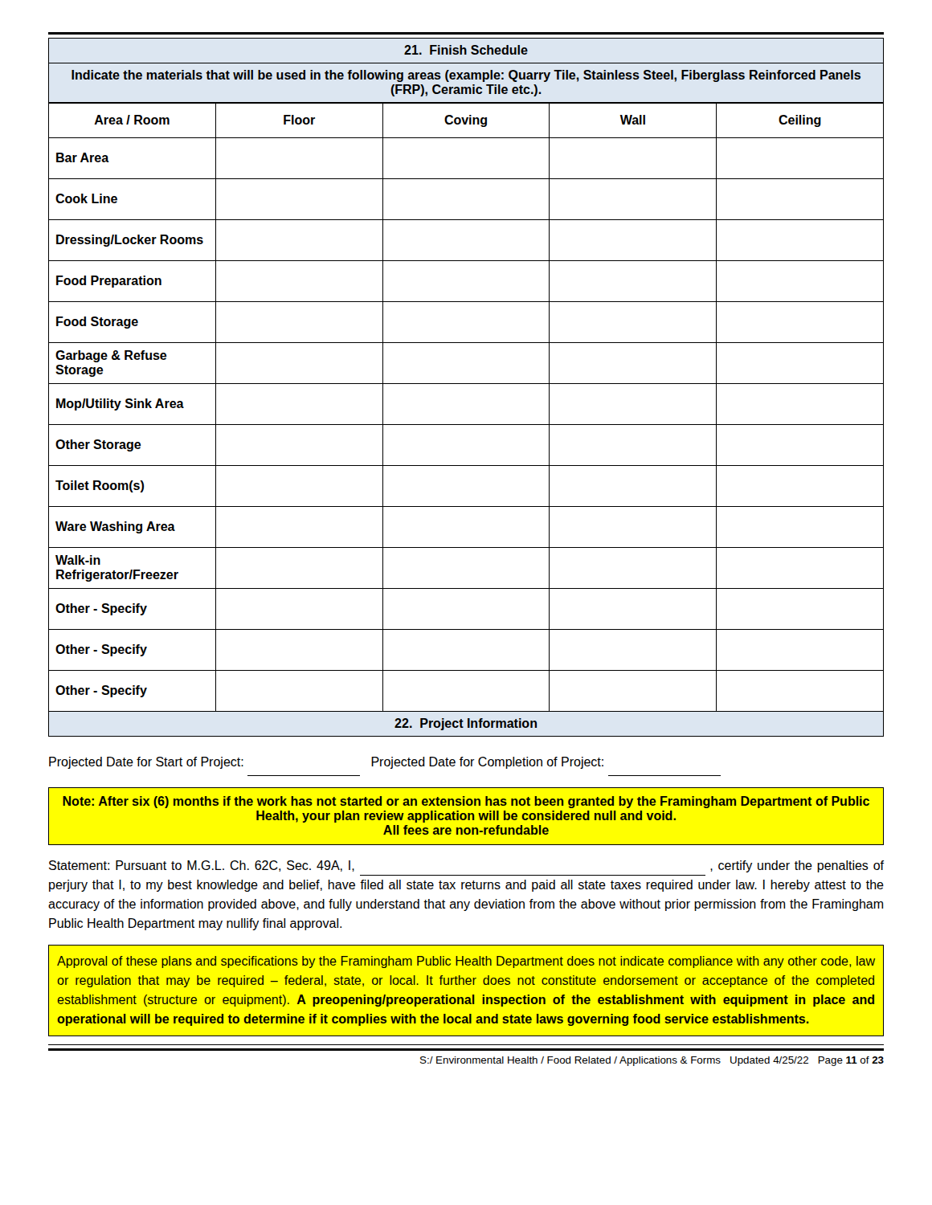21. Finish Schedule
Indicate the materials that will be used in the following areas (example: Quarry Tile, Stainless Steel, Fiberglass Reinforced Panels (FRP), Ceramic Tile etc.).
| Area / Room | Floor | Coving | Wall | Ceiling |
| --- | --- | --- | --- | --- |
| Bar Area | | | | |
| Cook Line | | | | |
| Dressing/Locker Rooms | | | | |
| Food Preparation | | | | |
| Food Storage | | | | |
| Garbage & Refuse Storage | | | | |
| Mop/Utility Sink Area | | | | |
| Other Storage | | | | |
| Toilet Room(s) | | | | |
| Ware Washing Area | | | | |
| Walk-in Refrigerator/Freezer | | | | |
| Other - Specify | | | | |
| Other - Specify | | | | |
| Other - Specify | | | | |
22. Project Information
Projected Date for Start of Project: Projected Date for Completion of Project:
Note: After six (6) months if the work has not started or an extension has not been granted by the Framingham Department of Public Health, your plan review application will be considered null and void.
All fees are non-refundable
Statement: Pursuant to M.G.L. Ch. 62C, Sec. 49A, I, , certify under the penalties of perjury that I, to my best knowledge and belief, have filed all state tax returns and paid all state taxes required under law. I hereby attest to the accuracy of the information provided above, and fully understand that any deviation from the above without prior permission from the Framingham Public Health Department may nullify final approval.
Approval of these plans and specifications by the Framingham Public Health Department does not indicate compliance with any other code, law or regulation that may be required – federal, state, or local. It further does not constitute endorsement or acceptance of the completed establishment (structure or equipment). A preopening/preoperational inspection of the establishment with equipment in place and operational will be required to determine if it complies with the local and state laws governing food service establishments.
S:/ Environmental Health / Food Related / Applications & Forms Updated 4/25/22 Page 11 of 23